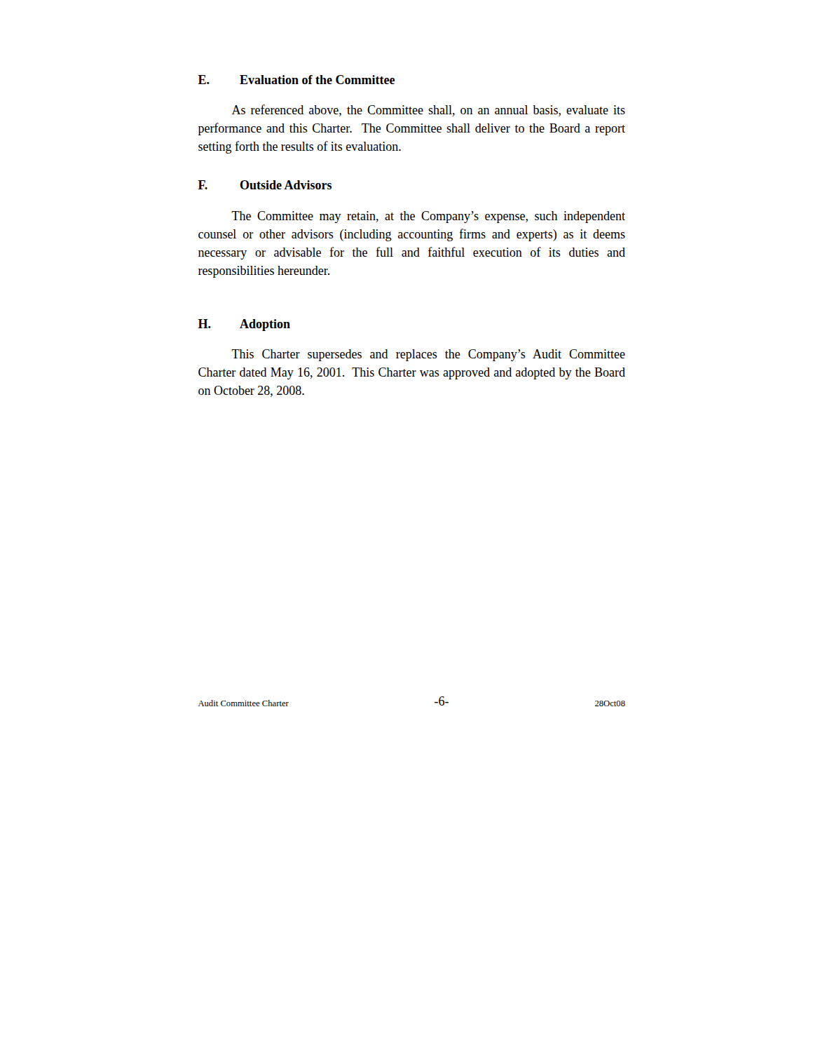E. Evaluation of the Committee
As referenced above, the Committee shall, on an annual basis, evaluate its performance and this Charter. The Committee shall deliver to the Board a report setting forth the results of its evaluation.
F. Outside Advisors
The Committee may retain, at the Company’s expense, such independent counsel or other advisors (including accounting firms and experts) as it deems necessary or advisable for the full and faithful execution of its duties and responsibilities hereunder.
H. Adoption
This Charter supersedes and replaces the Company’s Audit Committee Charter dated May 16, 2001. This Charter was approved and adopted by the Board on October 28, 2008.
Audit Committee Charter
-6-
28Oct08